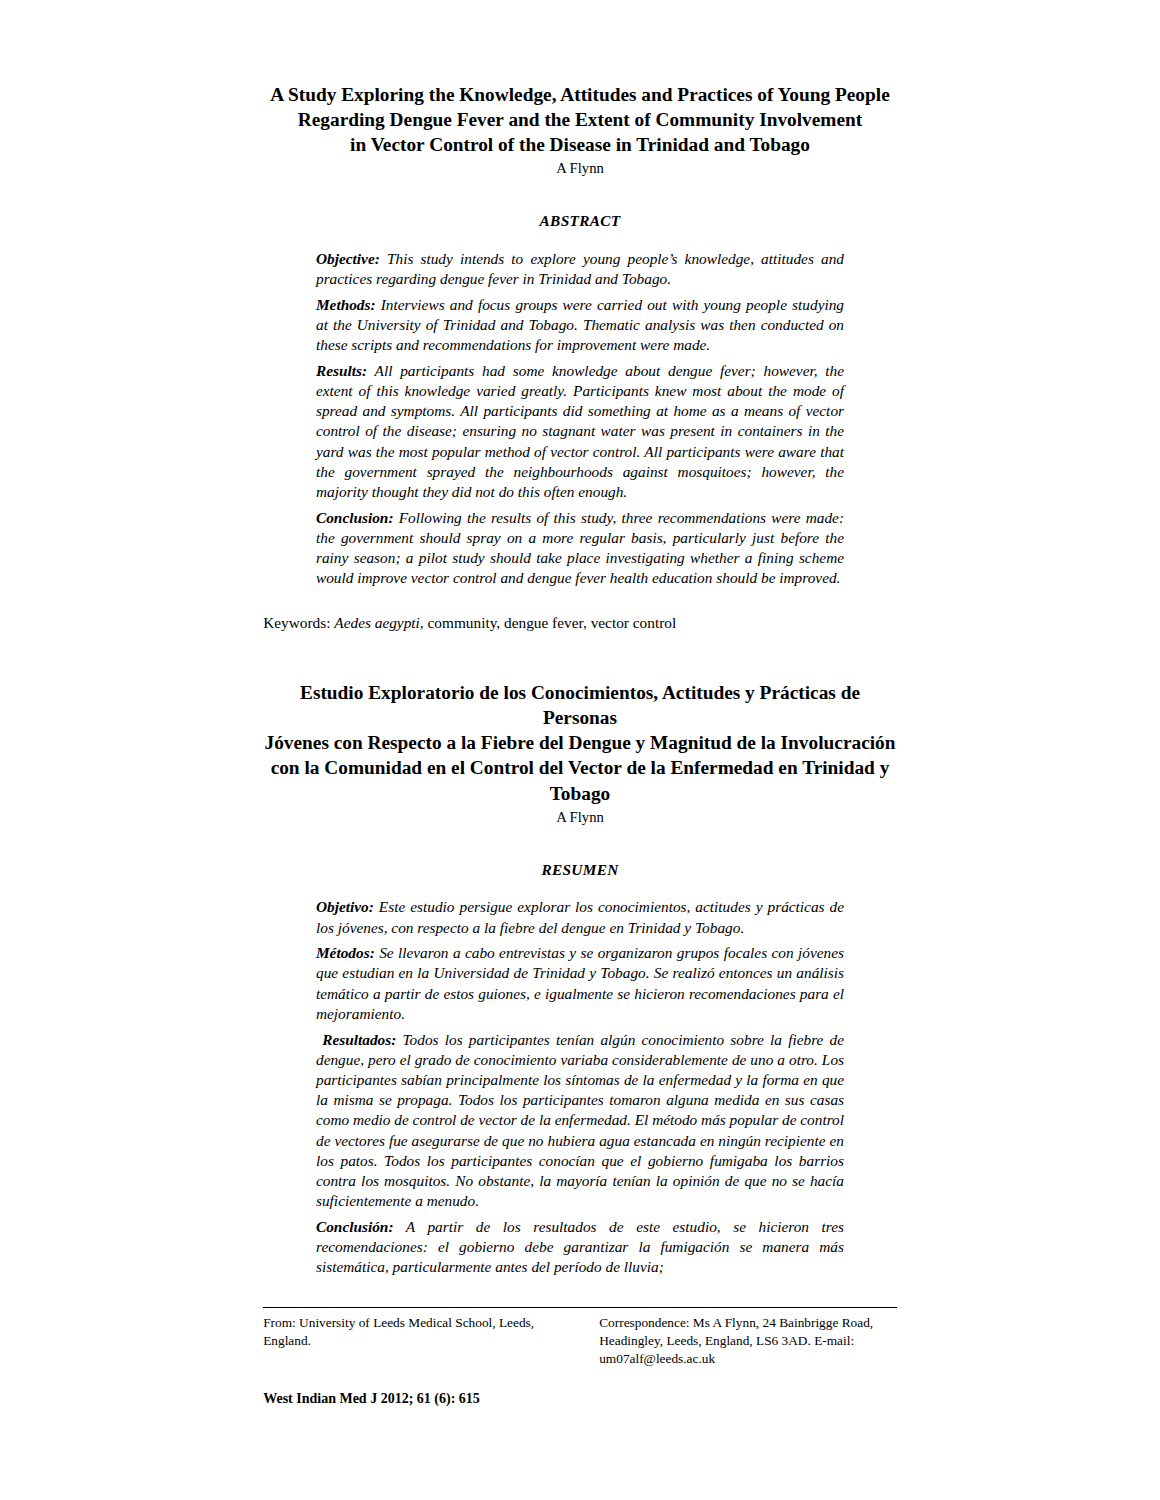A Study Exploring the Knowledge, Attitudes and Practices of Young People
Regarding Dengue Fever and the Extent of Community Involvement
in Vector Control of the Disease in Trinidad and Tobago
A Flynn
ABSTRACT
Objective: This study intends to explore young people’s knowledge, attitudes and practices regarding dengue fever in Trinidad and Tobago.
Methods: Interviews and focus groups were carried out with young people studying at the University of Trinidad and Tobago. Thematic analysis was then conducted on these scripts and recommendations for improvement were made.
Results: All participants had some knowledge about dengue fever; however, the extent of this knowledge varied greatly. Participants knew most about the mode of spread and symptoms. All participants did something at home as a means of vector control of the disease; ensuring no stagnant water was present in containers in the yard was the most popular method of vector control. All participants were aware that the government sprayed the neighbourhoods against mosquitoes; however, the majority thought they did not do this often enough.
Conclusion: Following the results of this study, three recommendations were made: the government should spray on a more regular basis, particularly just before the rainy season; a pilot study should take place investigating whether a fining scheme would improve vector control and dengue fever health education should be improved.
Keywords: Aedes aegypti, community, dengue fever, vector control
Estudio Exploratorio de los Conocimientos, Actitudes y Prácticas de Personas
Jóvenes con Respecto a la Fiebre del Dengue y Magnitud de la Involucración
con la Comunidad en el Control del Vector de la Enfermedad en Trinidad y Tobago
A Flynn
RESUMEN
Objetivo: Este estudio persigue explorar los conocimientos, actitudes y prácticas de los jóvenes, con respecto a la fiebre del dengue en Trinidad y Tobago.
Métodos: Se llevaron a cabo entrevistas y se organizaron grupos focales con jóvenes que estudian en la Universidad de Trinidad y Tobago. Se realizó entonces un análisis temático a partir de estos guiones, e igualmente se hicieron recomendaciones para el mejoramiento.
Resultados: Todos los participantes tenían algún conocimiento sobre la fiebre de dengue, pero el grado de conocimiento variaba considerablemente de uno a otro. Los participantes sabían principalmente los síntomas de la enfermedad y la forma en que la misma se propaga. Todos los participantes tomaron alguna medida en sus casas como medio de control de vector de la enfermedad. El método más popular de control de vectores fue asegurarse de que no hubiera agua estancada en ningún recipiente en los patos. Todos los participantes conocían que el gobierno fumigaba los barrios contra los mosquitos. No obstante, la mayoría tenían la opinión de que no se hacía suficientemente a menudo.
Conclusión: A partir de los resultados de este estudio, se hicieron tres recomendaciones: el gobierno debe garantizar la fumigación se manera más sistemática, particularmente antes del período de lluvia;
From: University of Leeds Medical School, Leeds, England.
Correspondence: Ms A Flynn, 24 Bainbrigge Road, Headingley, Leeds, England, LS6 3AD. E-mail: um07alf@leeds.ac.uk
West Indian Med J 2012; 61 (6): 615